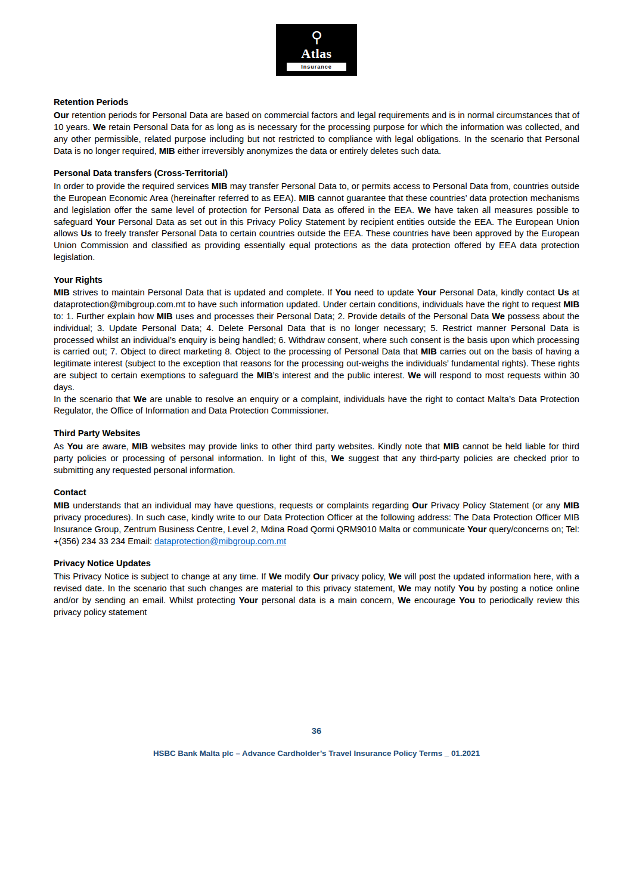⚲
Atlas
Insurance
Retention Periods
Our retention periods for Personal Data are based on commercial factors and legal requirements and is in normal circumstances that of 10 years. We retain Personal Data for as long as is necessary for the processing purpose for which the information was collected, and any other permissible, related purpose including but not restricted to compliance with legal obligations. In the scenario that Personal Data is no longer required, MIB either irreversibly anonymizes the data or entirely deletes such data.
Personal Data transfers (Cross-Territorial)
In order to provide the required services MIB may transfer Personal Data to, or permits access to Personal Data from, countries outside the European Economic Area (hereinafter referred to as EEA). MIB cannot guarantee that these countries’ data protection mechanisms and legislation offer the same level of protection for Personal Data as offered in the EEA. We have taken all measures possible to safeguard Your Personal Data as set out in this Privacy Policy Statement by recipient entities outside the EEA. The European Union allows Us to freely transfer Personal Data to certain countries outside the EEA. These countries have been approved by the European Union Commission and classified as providing essentially equal protections as the data protection offered by EEA data protection legislation.
Your Rights
MIB strives to maintain Personal Data that is updated and complete. If You need to update Your Personal Data, kindly contact Us at dataprotection@mibgroup.com.mt to have such information updated. Under certain conditions, individuals have the right to request MIB to: 1. Further explain how MIB uses and processes their Personal Data; 2. Provide details of the Personal Data We possess about the individual; 3. Update Personal Data; 4. Delete Personal Data that is no longer necessary; 5. Restrict manner Personal Data is processed whilst an individual’s enquiry is being handled; 6. Withdraw consent, where such consent is the basis upon which processing is carried out; 7. Object to direct marketing 8. Object to the processing of Personal Data that MIB carries out on the basis of having a legitimate interest (subject to the exception that reasons for the processing out-weighs the individuals’ fundamental rights). These rights are subject to certain exemptions to safeguard the MIB’s interest and the public interest. We will respond to most requests within 30 days.
In the scenario that We are unable to resolve an enquiry or a complaint, individuals have the right to contact Malta’s Data Protection Regulator, the Office of Information and Data Protection Commissioner.
Third Party Websites
As You are aware, MIB websites may provide links to other third party websites. Kindly note that MIB cannot be held liable for third party policies or processing of personal information. In light of this, We suggest that any third-party policies are checked prior to submitting any requested personal information.
Contact
MIB understands that an individual may have questions, requests or complaints regarding Our Privacy Policy Statement (or any MIB privacy procedures). In such case, kindly write to our Data Protection Officer at the following address: The Data Protection Officer MIB Insurance Group, Zentrum Business Centre, Level 2, Mdina Road Qormi QRM9010 Malta or communicate Your query/concerns on; Tel: +(356) 234 33 234 Email: dataprotection@mibgroup.com.mt
Privacy Notice Updates
This Privacy Notice is subject to change at any time. If We modify Our privacy policy, We will post the updated information here, with a revised date. In the scenario that such changes are material to this privacy statement, We may notify You by posting a notice online and/or by sending an email. Whilst protecting Your personal data is a main concern, We encourage You to periodically review this privacy policy statement
36
HSBC Bank Malta plc – Advance Cardholder’s Travel Insurance Policy Terms _ 01.2021